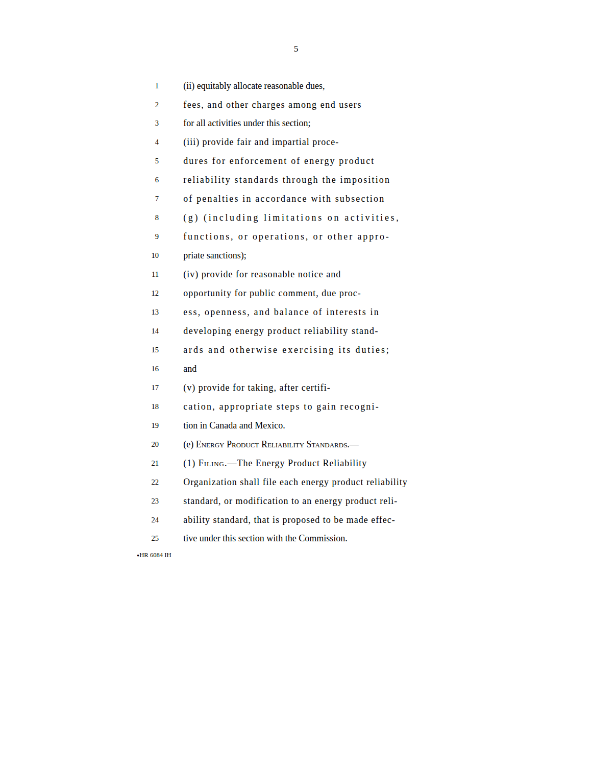5
(ii) equitably allocate reasonable dues,
fees, and other charges among end users
for all activities under this section;
(iii) provide fair and impartial proce-
dures for enforcement of energy product
reliability standards through the imposition
of penalties in accordance with subsection
(g) (including limitations on activities,
functions, or operations, or other appro-
priate sanctions);
(iv) provide for reasonable notice and
opportunity for public comment, due proc-
ess, openness, and balance of interests in
developing energy product reliability stand-
ards and otherwise exercising its duties;
and
(v) provide for taking, after certifi-
cation, appropriate steps to gain recogni-
tion in Canada and Mexico.
(e) Energy Product Reliability Standards.—
(1) Filing.—The Energy Product Reliability
Organization shall file each energy product reliability
standard, or modification to an energy product reli-
ability standard, that is proposed to be made effec-
tive under this section with the Commission.
•HR 6084 IH